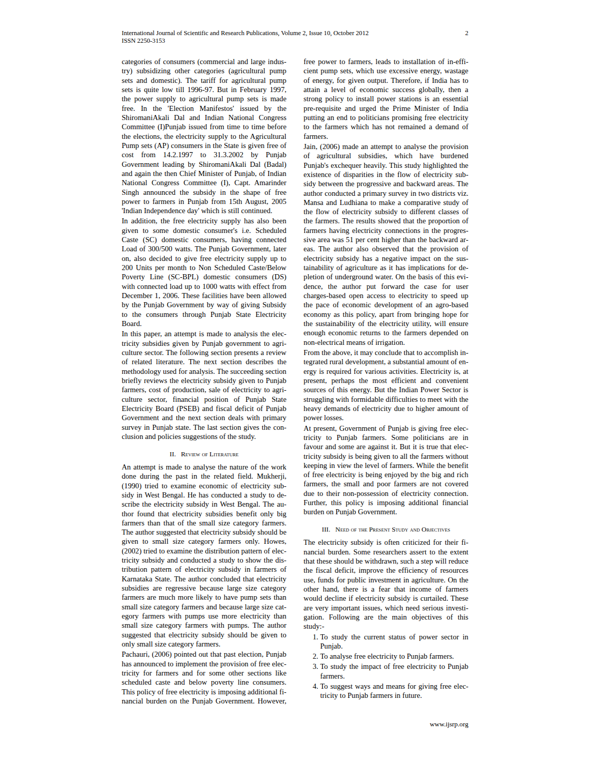International Journal of Scientific and Research Publications, Volume 2, Issue 10, October 2012
ISSN 2250-3153
2
categories of consumers (commercial and large industry) subsidizing other categories (agricultural pump sets and domestic). The tariff for agricultural pump sets is quite low till 1996-97. But in February 1997, the power supply to agricultural pump sets is made free. In the 'Election Manifestos' issued by the ShiromaniAkali Dal and Indian National Congress Committee (I)Punjab issued from time to time before the elections, the electricity supply to the Agricultural Pump sets (AP) consumers in the State is given free of cost from 14.2.1997 to 31.3.2002 by Punjab Government leading by ShiromaniAkali Dal (Badal) and again the then Chief Minister of Punjab, of Indian National Congress Committee (I), Capt. Amarinder Singh announced the subsidy in the shape of free power to farmers in Punjab from 15th August, 2005 'Indian Independence day' which is still continued.
In addition, the free electricity supply has also been given to some domestic consumer's i.e. Scheduled Caste (SC) domestic consumers, having connected Load of 300/500 watts. The Punjab Government, later on, also decided to give free electricity supply up to 200 Units per month to Non Scheduled Caste/Below Poverty Line (SC-BPL) domestic consumers (DS) with connected load up to 1000 watts with effect from December 1, 2006. These facilities have been allowed by the Punjab Government by way of giving Subsidy to the consumers through Punjab State Electricity Board.
In this paper, an attempt is made to analysis the electricity subsidies given by Punjab government to agriculture sector. The following section presents a review of related literature. The next section describes the methodology used for analysis. The succeeding section briefly reviews the electricity subsidy given to Punjab farmers, cost of production, sale of electricity to agriculture sector, financial position of Punjab State Electricity Board (PSEB) and fiscal deficit of Punjab Government and the next section deals with primary survey in Punjab state. The last section gives the conclusion and policies suggestions of the study.
II. Review of Literature
An attempt is made to analyse the nature of the work done during the past in the related field. Mukherji, (1990) tried to examine economic of electricity subsidy in West Bengal. He has conducted a study to describe the electricity subsidy in West Bengal. The author found that electricity subsidies benefit only big farmers than that of the small size category farmers. The author suggested that electricity subsidy should be given to small size category farmers only. Howes, (2002) tried to examine the distribution pattern of electricity subsidy and conducted a study to show the distribution pattern of electricity subsidy in farmers of Karnataka State. The author concluded that electricity subsidies are regressive because large size category farmers are much more likely to have pump sets than small size category farmers and because large size category farmers with pumps use more electricity than small size category farmers with pumps. The author suggested that electricity subsidy should be given to only small size category farmers.
Pachauri, (2006) pointed out that past election, Punjab has announced to implement the provision of free electricity for farmers and for some other sections like scheduled caste and below poverty line consumers. This policy of free electricity is imposing additional financial burden on the Punjab Government. However, free power to farmers, leads to installation of in-efficient pump sets, which use excessive energy, wastage of energy, for given output. Therefore, if India has to attain a level of economic success globally, then a strong policy to install power stations is an essential pre-requisite and urged the Prime Minister of India putting an end to politicians promising free electricity to the farmers which has not remained a demand of farmers.
Jain, (2006) made an attempt to analyse the provision of agricultural subsidies, which have burdened Punjab's exchequer heavily. This study highlighted the existence of disparities in the flow of electricity subsidy between the progressive and backward areas. The author conducted a primary survey in two districts viz. Mansa and Ludhiana to make a comparative study of the flow of electricity subsidy to different classes of the farmers. The results showed that the proportion of farmers having electricity connections in the progressive area was 51 per cent higher than the backward areas. The author also observed that the provision of electricity subsidy has a negative impact on the sustainability of agriculture as it has implications for depletion of underground water. On the basis of this evidence, the author put forward the case for user charges-based open access to electricity to speed up the pace of economic development of an agro-based economy as this policy, apart from bringing hope for the sustainability of the electricity utility, will ensure enough economic returns to the farmers depended on non-electrical means of irrigation.
From the above, it may conclude that to accomplish integrated rural development, a substantial amount of energy is required for various activities. Electricity is, at present, perhaps the most efficient and convenient sources of this energy. But the Indian Power Sector is struggling with formidable difficulties to meet with the heavy demands of electricity due to higher amount of power losses.
At present, Government of Punjab is giving free electricity to Punjab farmers. Some politicians are in favour and some are against it. But it is true that electricity subsidy is being given to all the farmers without keeping in view the level of farmers. While the benefit of free electricity is being enjoyed by the big and rich farmers, the small and poor farmers are not covered due to their non-possession of electricity connection. Further, this policy is imposing additional financial burden on Punjab Government.
III. Need of the Present Study and Objectives
The electricity subsidy is often criticized for their financial burden. Some researchers assert to the extent that these should be withdrawn, such a step will reduce the fiscal deficit, improve the efficiency of resources use, funds for public investment in agriculture. On the other hand, there is a fear that income of farmers would decline if electricity subsidy is curtailed. These are very important issues, which need serious investigation. Following are the main objectives of this study:-
To study the current status of power sector in Punjab.
To analyse free electricity to Punjab farmers.
To study the impact of free electricity to Punjab farmers.
To suggest ways and means for giving free electricity to Punjab farmers in future.
www.ijsrp.org